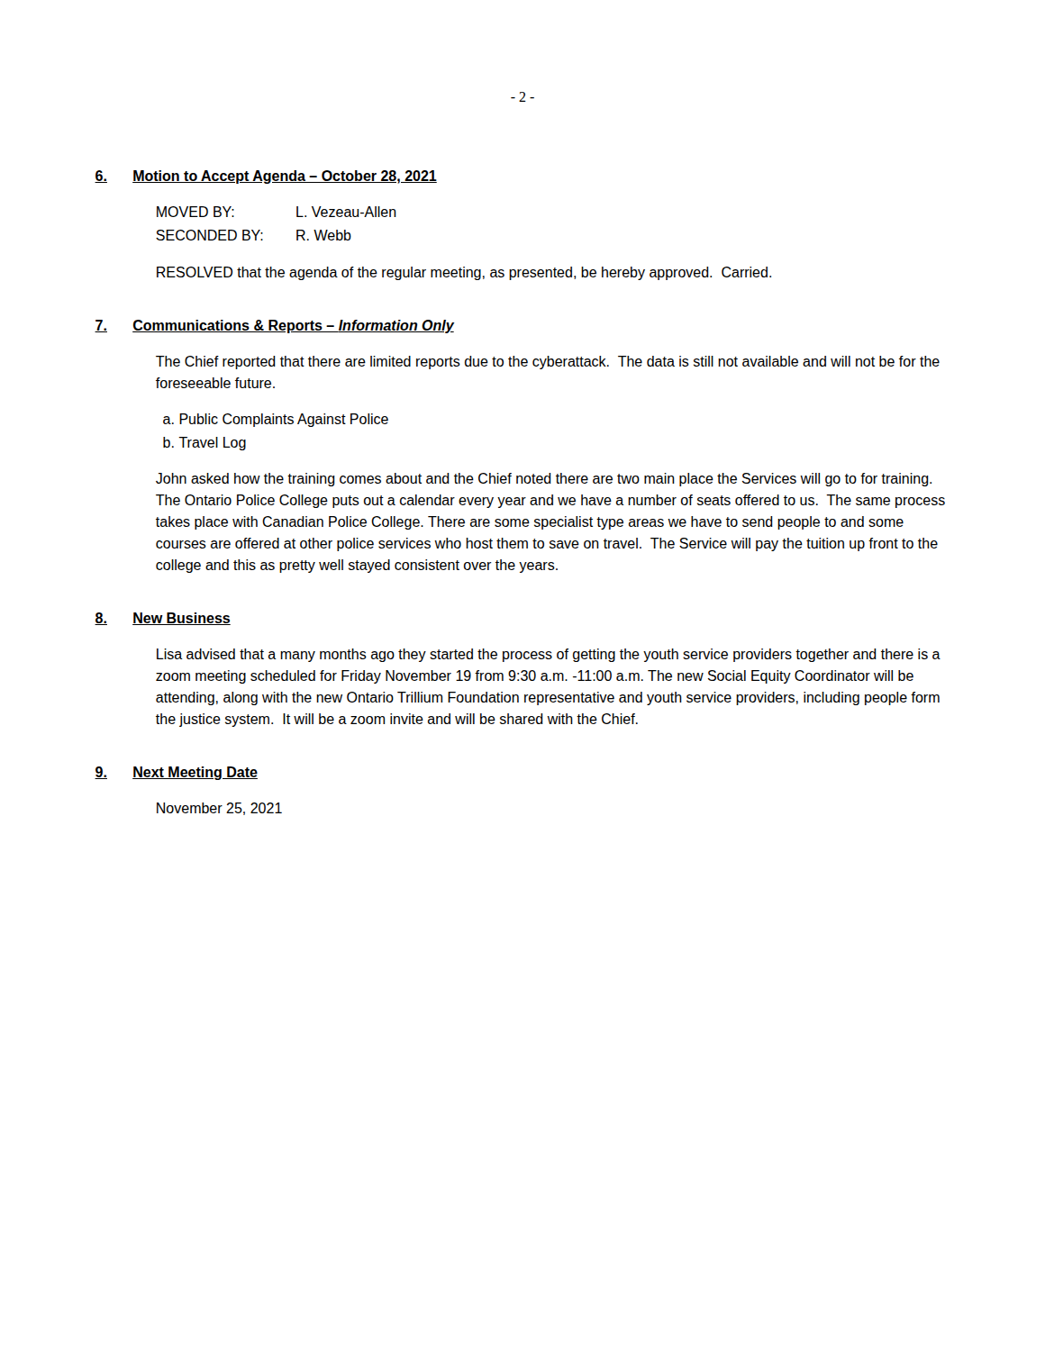- 2 -
6. Motion to Accept Agenda – October 28, 2021
| MOVED BY: | L. Vezeau-Allen |
| SECONDED BY: | R. Webb |
RESOLVED that the agenda of the regular meeting, as presented, be hereby approved. Carried.
7. Communications & Reports – Information Only
The Chief reported that there are limited reports due to the cyberattack. The data is still not available and will not be for the foreseeable future.
Public Complaints Against Police
Travel Log
John asked how the training comes about and the Chief noted there are two main place the Services will go to for training. The Ontario Police College puts out a calendar every year and we have a number of seats offered to us. The same process takes place with Canadian Police College. There are some specialist type areas we have to send people to and some courses are offered at other police services who host them to save on travel. The Service will pay the tuition up front to the college and this as pretty well stayed consistent over the years.
8. New Business
Lisa advised that a many months ago they started the process of getting the youth service providers together and there is a zoom meeting scheduled for Friday November 19 from 9:30 a.m. -11:00 a.m. The new Social Equity Coordinator will be attending, along with the new Ontario Trillium Foundation representative and youth service providers, including people form the justice system. It will be a zoom invite and will be shared with the Chief.
9. Next Meeting Date
November 25, 2021